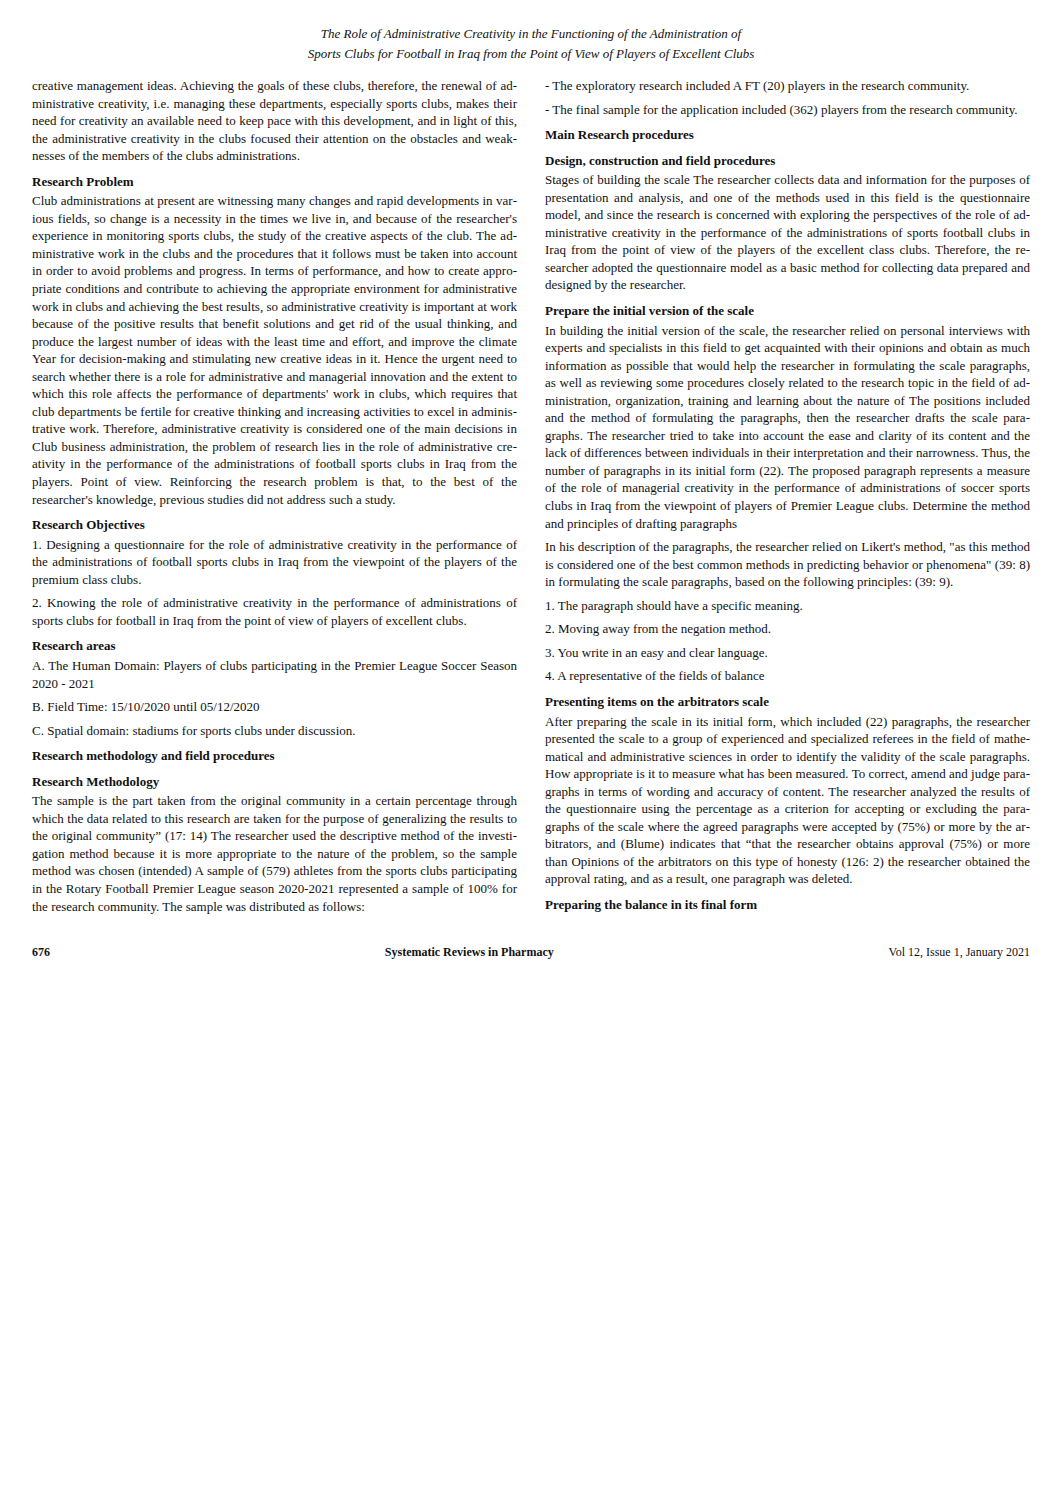The Role of Administrative Creativity in the Functioning of the Administration of
Sports Clubs for Football in Iraq from the Point of View of Players of Excellent Clubs
creative management ideas. Achieving the goals of these clubs, therefore, the renewal of administrative creativity, i.e. managing these departments, especially sports clubs, makes their need for creativity an available need to keep pace with this development, and in light of this, the administrative creativity in the clubs focused their attention on the obstacles and weaknesses of the members of the clubs administrations.
Research Problem
Club administrations at present are witnessing many changes and rapid developments in various fields, so change is a necessity in the times we live in, and because of the researcher's experience in monitoring sports clubs, the study of the creative aspects of the club. The administrative work in the clubs and the procedures that it follows must be taken into account in order to avoid problems and progress. In terms of performance, and how to create appropriate conditions and contribute to achieving the appropriate environment for administrative work in clubs and achieving the best results, so administrative creativity is important at work because of the positive results that benefit solutions and get rid of the usual thinking, and produce the largest number of ideas with the least time and effort, and improve the climate Year for decision-making and stimulating new creative ideas in it. Hence the urgent need to search whether there is a role for administrative and managerial innovation and the extent to which this role affects the performance of departments' work in clubs, which requires that club departments be fertile for creative thinking and increasing activities to excel in administrative work. Therefore, administrative creativity is considered one of the main decisions in Club business administration, the problem of research lies in the role of administrative creativity in the performance of the administrations of football sports clubs in Iraq from the players. Point of view. Reinforcing the research problem is that, to the best of the researcher's knowledge, previous studies did not address such a study.
Research Objectives
1. Designing a questionnaire for the role of administrative creativity in the performance of the administrations of football sports clubs in Iraq from the viewpoint of the players of the premium class clubs.
2. Knowing the role of administrative creativity in the performance of administrations of sports clubs for football in Iraq from the point of view of players of excellent clubs.
Research areas
A. The Human Domain: Players of clubs participating in the Premier League Soccer Season 2020 - 2021
B. Field Time: 15/10/2020 until 05/12/2020
C. Spatial domain: stadiums for sports clubs under discussion.
Research methodology and field procedures
Research Methodology
The sample is the part taken from the original community in a certain percentage through which the data related to this research are taken for the purpose of generalizing the results to the original community” (17: 14) The researcher used the descriptive method of the investigation method because it is more appropriate to the nature of the problem, so the sample method was chosen (intended) A sample of (579) athletes from the sports clubs participating in the Rotary Football Premier League season 2020-2021 represented a sample of 100% for the research community. The sample was distributed as follows:
- The exploratory research included A FT (20) players in the research community.
- The final sample for the application included (362) players from the research community.
Main Research procedures
Design, construction and field procedures
Stages of building the scale The researcher collects data and information for the purposes of presentation and analysis, and one of the methods used in this field is the questionnaire model, and since the research is concerned with exploring the perspectives of the role of administrative creativity in the performance of the administrations of sports football clubs in Iraq from the point of view of the players of the excellent class clubs. Therefore, the researcher adopted the questionnaire model as a basic method for collecting data prepared and designed by the researcher.
Prepare the initial version of the scale
In building the initial version of the scale, the researcher relied on personal interviews with experts and specialists in this field to get acquainted with their opinions and obtain as much information as possible that would help the researcher in formulating the scale paragraphs, as well as reviewing some procedures closely related to the research topic in the field of administration, organization, training and learning about the nature of The positions included and the method of formulating the paragraphs, then the researcher drafts the scale paragraphs. The researcher tried to take into account the ease and clarity of its content and the lack of differences between individuals in their interpretation and their narrowness. Thus, the number of paragraphs in its initial form (22). The proposed paragraph represents a measure of the role of managerial creativity in the performance of administrations of soccer sports clubs in Iraq from the viewpoint of players of Premier League clubs. Determine the method and principles of drafting paragraphs
In his description of the paragraphs, the researcher relied on Likert's method, "as this method is considered one of the best common methods in predicting behavior or phenomena" (39: 8) in formulating the scale paragraphs, based on the following principles: (39: 9).
1. The paragraph should have a specific meaning.
2. Moving away from the negation method.
3. You write in an easy and clear language.
4. A representative of the fields of balance
Presenting items on the arbitrators scale
After preparing the scale in its initial form, which included (22) paragraphs, the researcher presented the scale to a group of experienced and specialized referees in the field of mathematical and administrative sciences in order to identify the validity of the scale paragraphs. How appropriate is it to measure what has been measured. To correct, amend and judge paragraphs in terms of wording and accuracy of content. The researcher analyzed the results of the questionnaire using the percentage as a criterion for accepting or excluding the paragraphs of the scale where the agreed paragraphs were accepted by (75%) or more by the arbitrators, and (Blume) indicates that “that the researcher obtains approval (75%) or more than Opinions of the arbitrators on this type of honesty (126: 2) the researcher obtained the approval rating, and as a result, one paragraph was deleted.
Preparing the balance in its final form
676 Systematic Reviews in Pharmacy Vol 12, Issue 1, January 2021